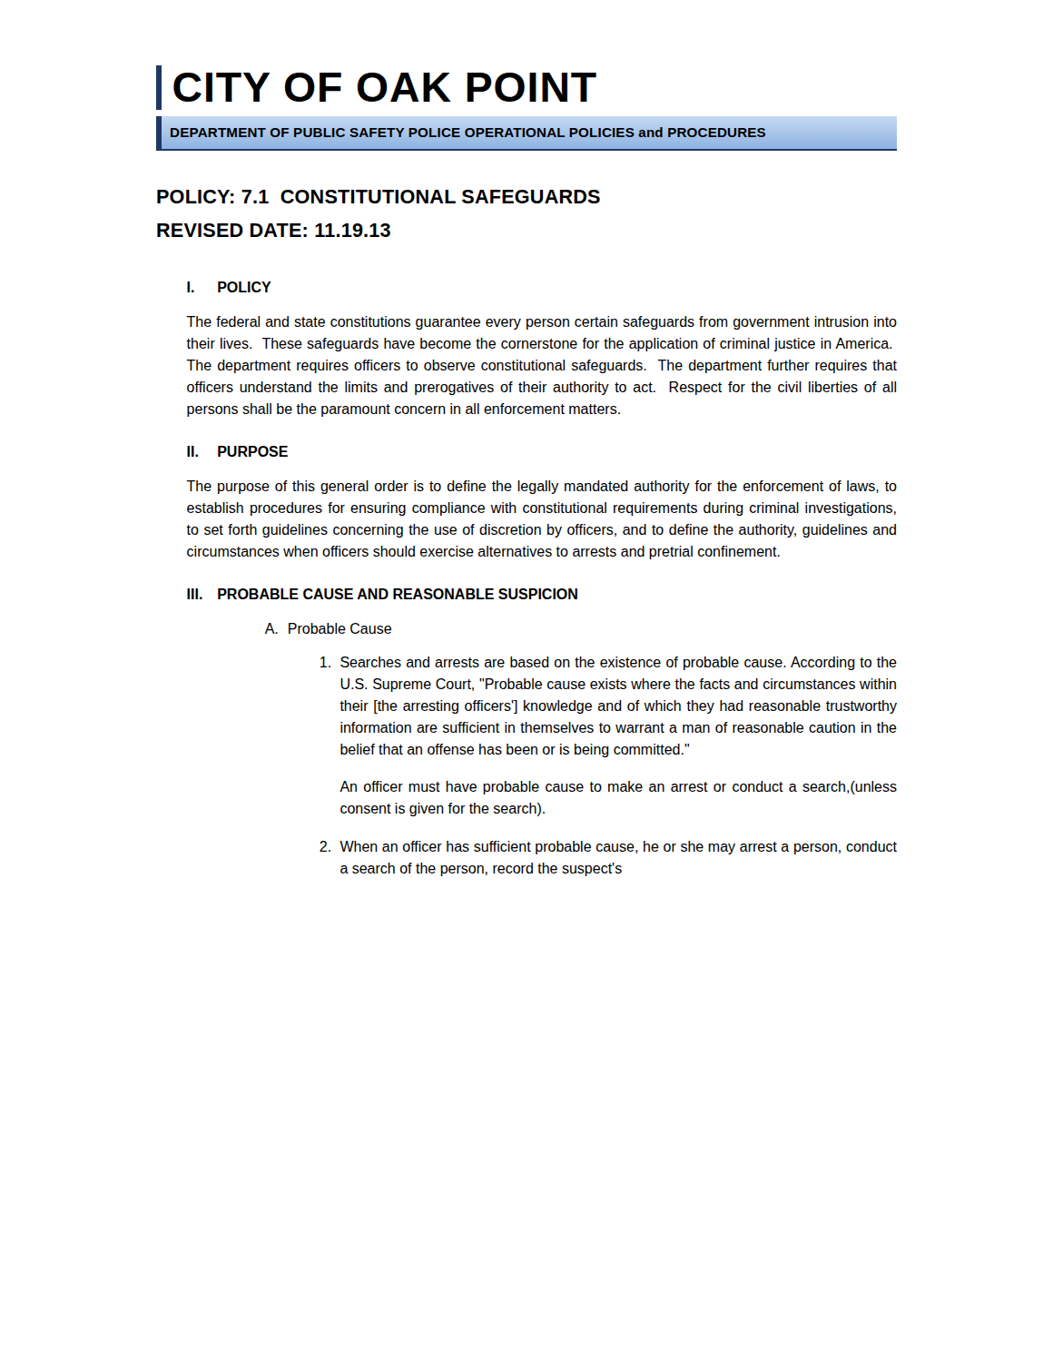CITY OF OAK POINT
DEPARTMENT OF PUBLIC SAFETY POLICE OPERATIONAL POLICIES and PROCEDURES
POLICY: 7.1 CONSTITUTIONAL SAFEGUARDS
REVISED DATE: 11.19.13
I. POLICY
The federal and state constitutions guarantee every person certain safeguards from government intrusion into their lives. These safeguards have become the cornerstone for the application of criminal justice in America. The department requires officers to observe constitutional safeguards. The department further requires that officers understand the limits and prerogatives of their authority to act. Respect for the civil liberties of all persons shall be the paramount concern in all enforcement matters.
II. PURPOSE
The purpose of this general order is to define the legally mandated authority for the enforcement of laws, to establish procedures for ensuring compliance with constitutional requirements during criminal investigations, to set forth guidelines concerning the use of discretion by officers, and to define the authority, guidelines and circumstances when officers should exercise alternatives to arrests and pretrial confinement.
III. PROBABLE CAUSE AND REASONABLE SUSPICION
Probable Cause
Searches and arrests are based on the existence of probable cause. According to the U.S. Supreme Court, "Probable cause exists where the facts and circumstances within their [the arresting officers'] knowledge and of which they had reasonable trustworthy information are sufficient in themselves to warrant a man of reasonable caution in the belief that an offense has been or is being committed."
An officer must have probable cause to make an arrest or conduct a search,(unless consent is given for the search).
When an officer has sufficient probable cause, he or she may arrest a person, conduct a search of the person, record the suspect's